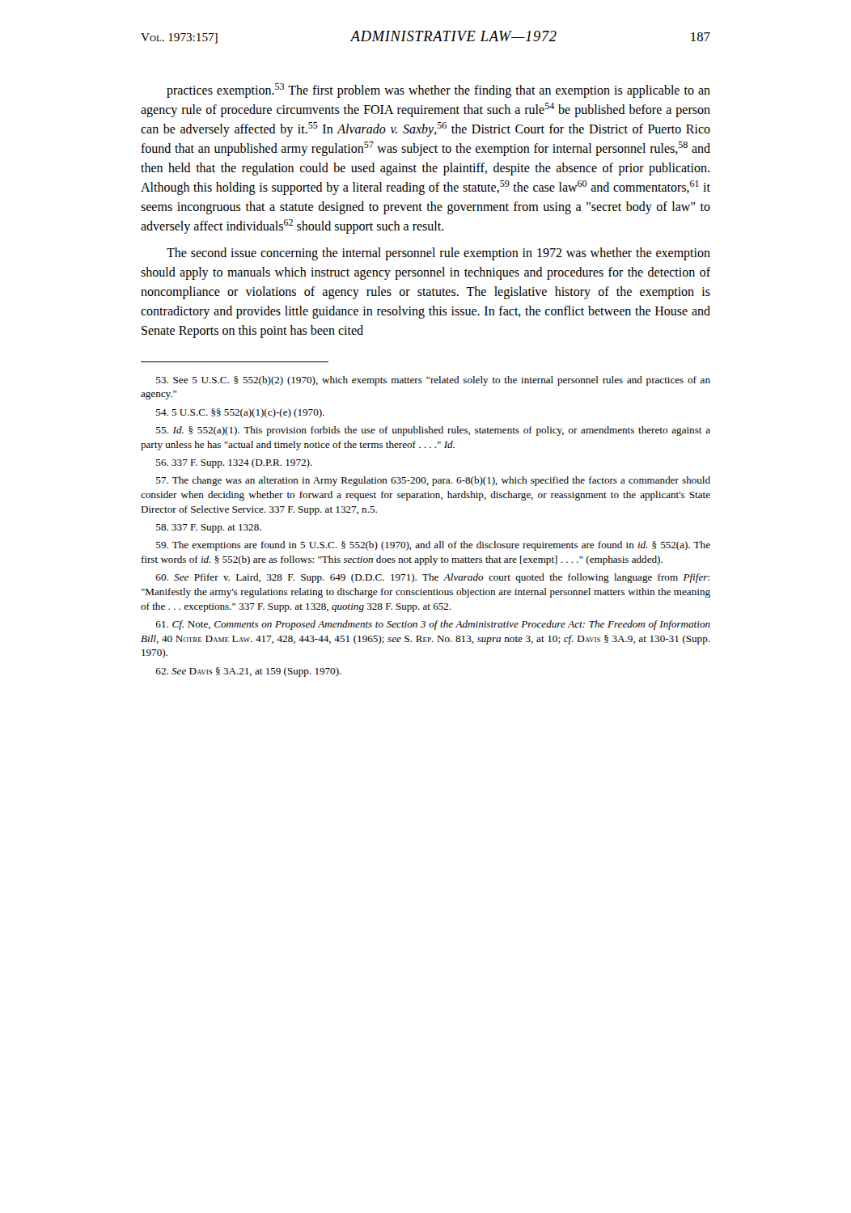Vol. 1973:157] ADMINISTRATIVE LAW—1972 187
practices exemption.53 The first problem was whether the finding that an exemption is applicable to an agency rule of procedure circumvents the FOIA requirement that such a rule54 be published before a person can be adversely affected by it.55 In Alvarado v. Saxby,56 the District Court for the District of Puerto Rico found that an unpublished army regulation57 was subject to the exemption for internal personnel rules,58 and then held that the regulation could be used against the plaintiff, despite the absence of prior publication. Although this holding is supported by a literal reading of the statute,59 the case law60 and commentators,61 it seems incongruous that a statute designed to prevent the government from using a "secret body of law" to adversely affect individuals62 should support such a result.
The second issue concerning the internal personnel rule exemption in 1972 was whether the exemption should apply to manuals which instruct agency personnel in techniques and procedures for the detection of noncompliance or violations of agency rules or statutes. The legislative history of the exemption is contradictory and provides little guidance in resolving this issue. In fact, the conflict between the House and Senate Reports on this point has been cited
See 5 U.S.C. § 552(b)(2) (1970), which exempts matters "related solely to the internal personnel rules and practices of an agency."
5 U.S.C. §§ 552(a)(1)(c)-(e) (1970).
Id. § 552(a)(1). This provision forbids the use of unpublished rules, statements of policy, or amendments thereto against a party unless he has "actual and timely notice of the terms thereof . . . ." Id.
337 F. Supp. 1324 (D.P.R. 1972).
The change was an alteration in Army Regulation 635-200, para. 6-8(b)(1), which specified the factors a commander should consider when deciding whether to forward a request for separation, hardship, discharge, or reassignment to the applicant's State Director of Selective Service. 337 F. Supp. at 1327, n.5.
337 F. Supp. at 1328.
The exemptions are found in 5 U.S.C. § 552(b) (1970), and all of the disclosure requirements are found in id. § 552(a). The first words of id. § 552(b) are as follows: "This section does not apply to matters that are [exempt] . . . ." (emphasis added).
See Pfifer v. Laird, 328 F. Supp. 649 (D.D.C. 1971). The Alvarado court quoted the following language from Pfifer: "Manifestly the army's regulations relating to discharge for conscientious objection are internal personnel matters within the meaning of the . . . exceptions." 337 F. Supp. at 1328, quoting 328 F. Supp. at 652.
Cf. Note, Comments on Proposed Amendments to Section 3 of the Administrative Procedure Act: The Freedom of Information Bill, 40 Notre Dame Law. 417, 428, 443-44, 451 (1965); see S. Rep. No. 813, supra note 3, at 10; cf. Davis § 3A.9, at 130-31 (Supp. 1970).
See Davis § 3A.21, at 159 (Supp. 1970).